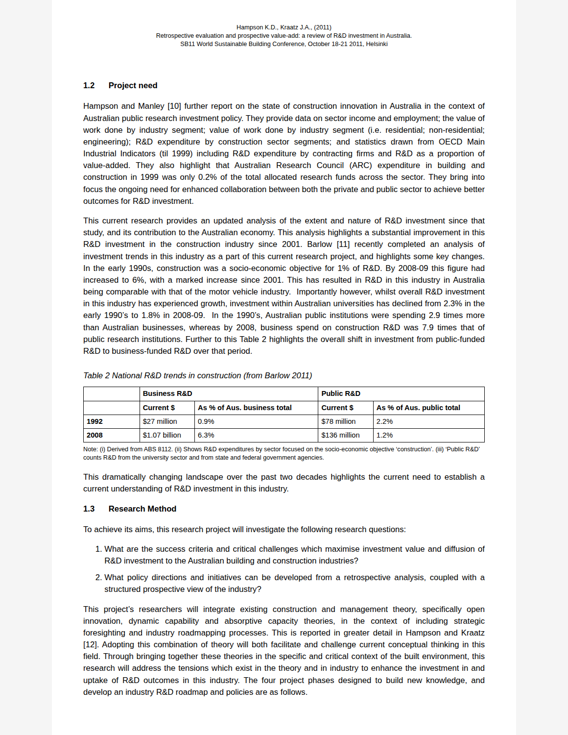Hampson K.D., Kraatz J.A., (2011)
Retrospective evaluation and prospective value-add: a review of R&D investment in Australia.
SB11 World Sustainable Building Conference, October 18-21 2011, Helsinki
1.2 Project need
Hampson and Manley [10] further report on the state of construction innovation in Australia in the context of Australian public research investment policy. They provide data on sector income and employment; the value of work done by industry segment; value of work done by industry segment (i.e. residential; non-residential; engineering); R&D expenditure by construction sector segments; and statistics drawn from OECD Main Industrial Indicators (til 1999) including R&D expenditure by contracting firms and R&D as a proportion of value-added. They also highlight that Australian Research Council (ARC) expenditure in building and construction in 1999 was only 0.2% of the total allocated research funds across the sector. They bring into focus the ongoing need for enhanced collaboration between both the private and public sector to achieve better outcomes for R&D investment.
This current research provides an updated analysis of the extent and nature of R&D investment since that study, and its contribution to the Australian economy. This analysis highlights a substantial improvement in this R&D investment in the construction industry since 2001. Barlow [11] recently completed an analysis of investment trends in this industry as a part of this current research project, and highlights some key changes. In the early 1990s, construction was a socio-economic objective for 1% of R&D. By 2008-09 this figure had increased to 6%, with a marked increase since 2001. This has resulted in R&D in this industry in Australia being comparable with that of the motor vehicle industry. Importantly however, whilst overall R&D investment in this industry has experienced growth, investment within Australian universities has declined from 2.3% in the early 1990’s to 1.8% in 2008-09. In the 1990’s, Australian public institutions were spending 2.9 times more than Australian businesses, whereas by 2008, business spend on construction R&D was 7.9 times that of public research institutions. Further to this Table 2 highlights the overall shift in investment from public-funded R&D to business-funded R&D over that period.
Table 2 National R&D trends in construction (from Barlow 2011)
| | Business R&D | Public R&D |
| --- | --- | --- |
| | Current $ | As % of Aus. business total | Current $ | As % of Aus. public total |
| 1992 | $27 million | 0.9% | $78 million | 2.2% |
| 2008 | $1.07 billion | 6.3% | $136 million | 1.2% |
Note: (i) Derived from ABS 8112. (ii) Shows R&D expenditures by sector focused on the socio-economic objective ‘construction’. (iii) ‘Public R&D’ counts R&D from the university sector and from state and federal government agencies.
This dramatically changing landscape over the past two decades highlights the current need to establish a current understanding of R&D investment in this industry.
1.3 Research Method
To achieve its aims, this research project will investigate the following research questions:
What are the success criteria and critical challenges which maximise investment value and diffusion of R&D investment to the Australian building and construction industries?
What policy directions and initiatives can be developed from a retrospective analysis, coupled with a structured prospective view of the industry?
This project’s researchers will integrate existing construction and management theory, specifically open innovation, dynamic capability and absorptive capacity theories, in the context of including strategic foresighting and industry roadmapping processes. This is reported in greater detail in Hampson and Kraatz [12]. Adopting this combination of theory will both facilitate and challenge current conceptual thinking in this field. Through bringing together these theories in the specific and critical context of the built environment, this research will address the tensions which exist in the theory and in industry to enhance the investment in and uptake of R&D outcomes in this industry. The four project phases designed to build new knowledge, and develop an industry R&D roadmap and policies are as follows.